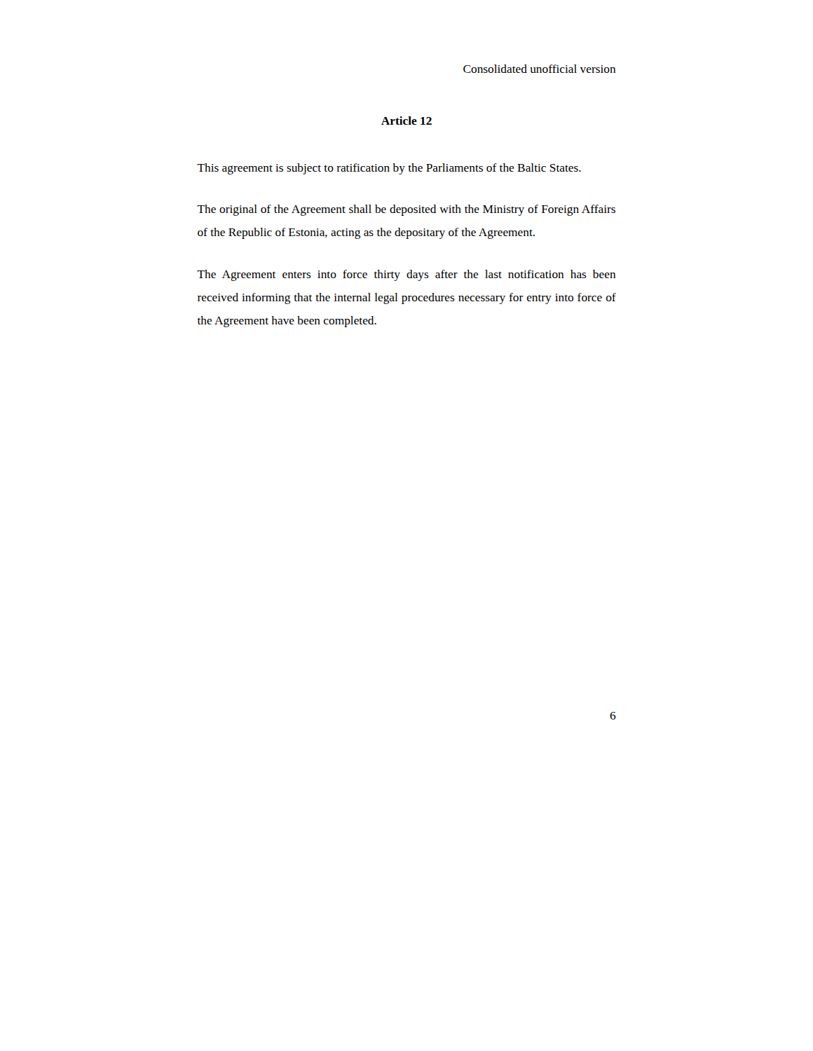Consolidated unofficial version
Article 12
This agreement is subject to ratification by the Parliaments of the Baltic States.
The original of the Agreement shall be deposited with the Ministry of Foreign Affairs of the Republic of Estonia, acting as the depositary of the Agreement.
The Agreement enters into force thirty days after the last notification has been received informing that the internal legal procedures necessary for entry into force of the Agreement have been completed.
6